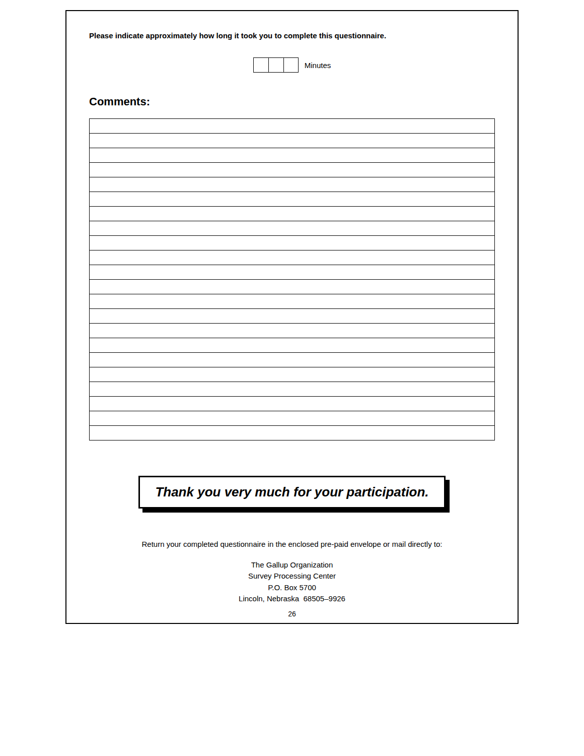Please indicate approximately how long it took you to complete this questionnaire.
Minutes
Comments:
Thank you very much for your participation.
Return your completed questionnaire in the enclosed pre-paid envelope or mail directly to:
The Gallup Organization
Survey Processing Center
P.O. Box 5700
Lincoln, Nebraska 68505–9926
26